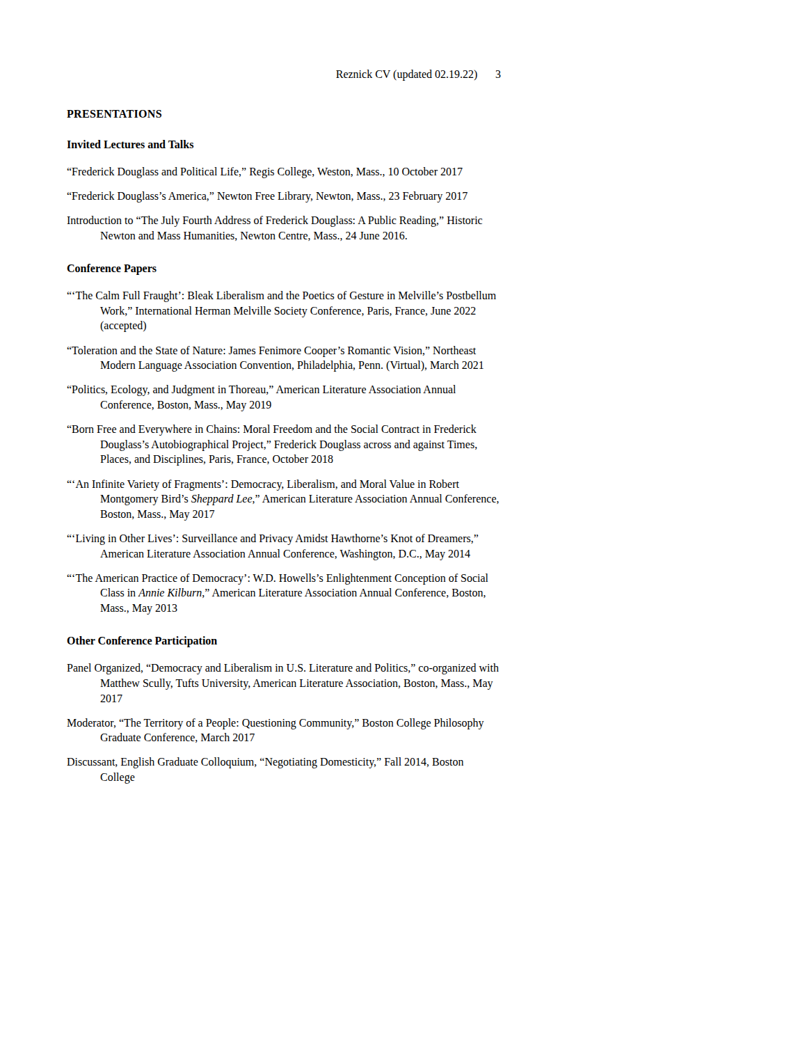Reznick CV (updated 02.19.22)3
PRESENTATIONS
Invited Lectures and Talks
“Frederick Douglass and Political Life,” Regis College, Weston, Mass., 10 October 2017
“Frederick Douglass’s America,” Newton Free Library, Newton, Mass., 23 February 2017
Introduction to “The July Fourth Address of Frederick Douglass: A Public Reading,” Historic Newton and Mass Humanities, Newton Centre, Mass., 24 June 2016.
Conference Papers
“‘The Calm Full Fraught’: Bleak Liberalism and the Poetics of Gesture in Melville’s Postbellum Work,” International Herman Melville Society Conference, Paris, France, June 2022 (accepted)
“Toleration and the State of Nature: James Fenimore Cooper’s Romantic Vision,” Northeast Modern Language Association Convention, Philadelphia, Penn. (Virtual), March 2021
“Politics, Ecology, and Judgment in Thoreau,” American Literature Association Annual Conference, Boston, Mass., May 2019
“Born Free and Everywhere in Chains: Moral Freedom and the Social Contract in Frederick Douglass’s Autobiographical Project,” Frederick Douglass across and against Times, Places, and Disciplines, Paris, France, October 2018
“‘An Infinite Variety of Fragments’: Democracy, Liberalism, and Moral Value in Robert Montgomery Bird’s Sheppard Lee,” American Literature Association Annual Conference, Boston, Mass., May 2017
“‘Living in Other Lives’: Surveillance and Privacy Amidst Hawthorne’s Knot of Dreamers,” American Literature Association Annual Conference, Washington, D.C., May 2014
“‘The American Practice of Democracy’: W.D. Howells’s Enlightenment Conception of Social Class in Annie Kilburn,” American Literature Association Annual Conference, Boston, Mass., May 2013
Other Conference Participation
Panel Organized, “Democracy and Liberalism in U.S. Literature and Politics,” co-organized with Matthew Scully, Tufts University, American Literature Association, Boston, Mass., May 2017
Moderator, “The Territory of a People: Questioning Community,” Boston College Philosophy Graduate Conference, March 2017
Discussant, English Graduate Colloquium, “Negotiating Domesticity,” Fall 2014, Boston College